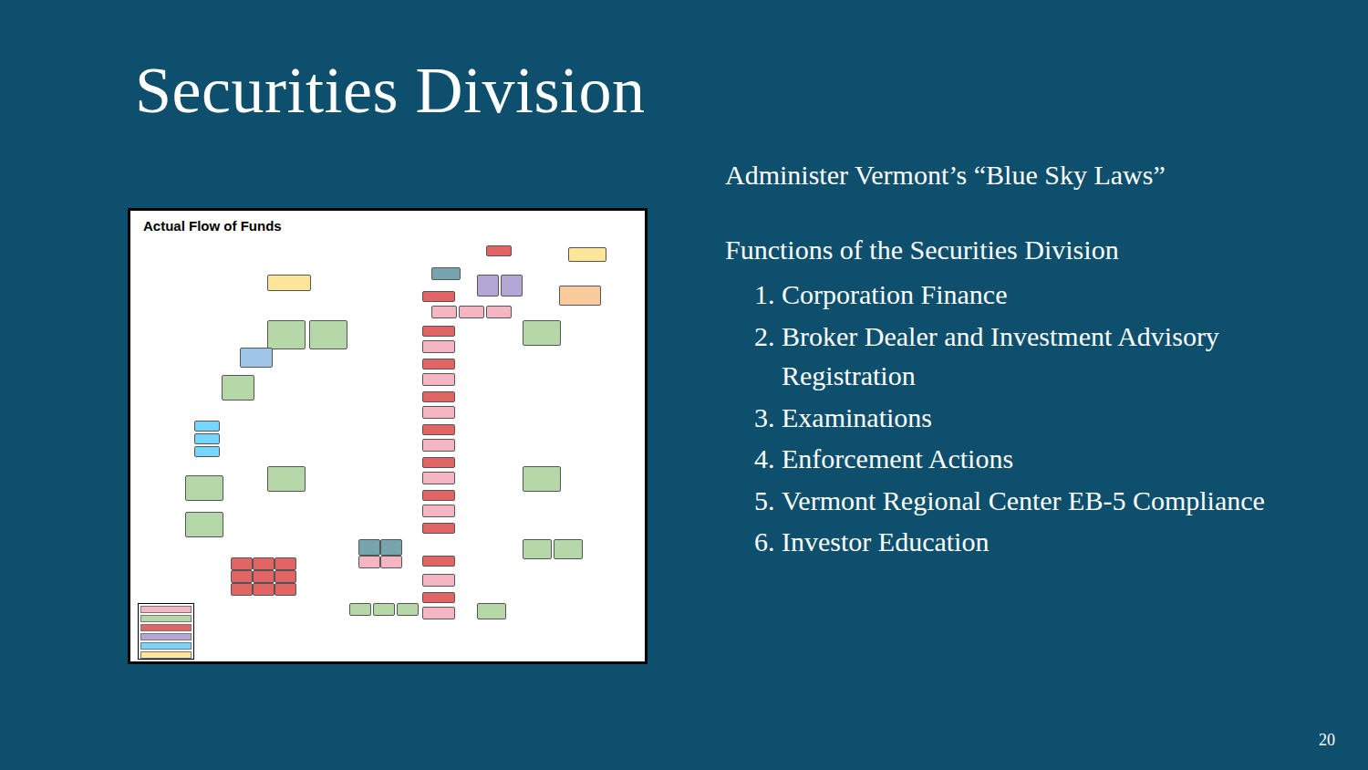Securities Division
Actual Flow of Funds
Administer Vermont’s “Blue Sky Laws”
Functions of the Securities Division
Corporation Finance
Broker Dealer and Investment Advisory Registration
Examinations
Enforcement Actions
Vermont Regional Center EB-5 Compliance
Investor Education
20